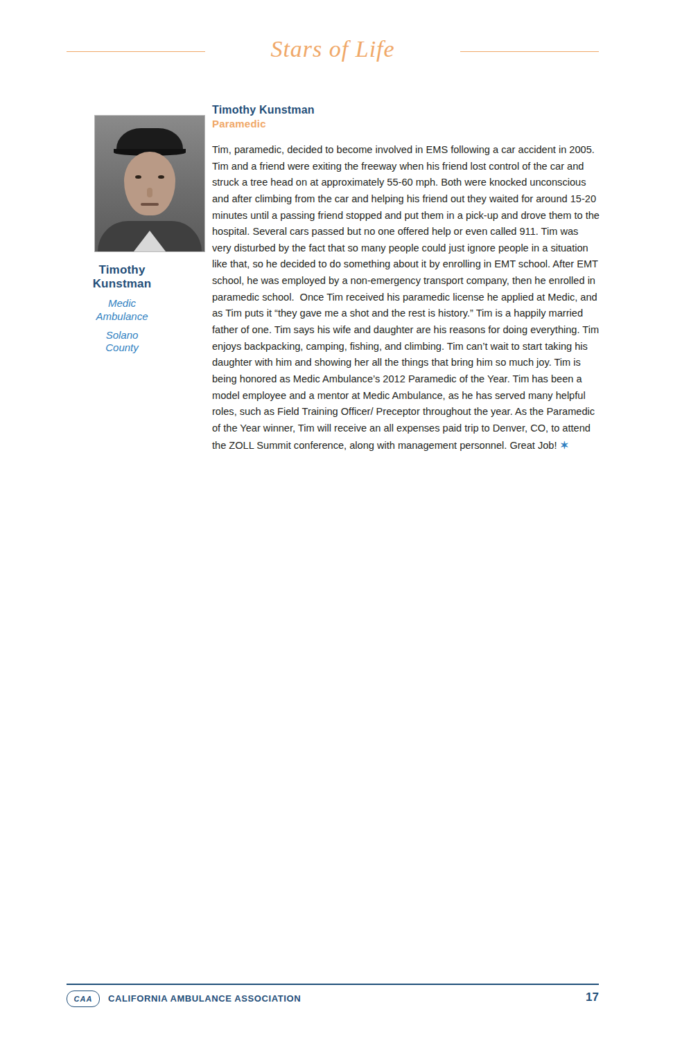Stars of Life
Timothy
Kunstman
Medic
Ambulance Solano
County
Timothy Kunstman
Paramedic
Tim, paramedic, decided to become involved in EMS following a car accident in 2005. Tim and a friend were exiting the freeway when his friend lost control of the car and struck a tree head on at approximately 55-60 mph. Both were knocked unconscious and after climbing from the car and helping his friend out they waited for around 15-20 minutes until a passing friend stopped and put them in a pick-up and drove them to the hospital. Several cars passed but no one offered help or even called 911. Tim was very disturbed by the fact that so many people could just ignore people in a situation like that, so he decided to do something about it by enrolling in EMT school. After EMT school, he was employed by a non-emergency transport company, then he enrolled in paramedic school. Once Tim received his paramedic license he applied at Medic, and as Tim puts it “they gave me a shot and the rest is history.” Tim is a happily married father of one. Tim says his wife and daughter are his reasons for doing everything. Tim enjoys backpacking, camping, fishing, and climbing. Tim can’t wait to start taking his daughter with him and showing her all the things that bring him so much joy. Tim is being honored as Medic Ambulance’s 2012 Paramedic of the Year. Tim has been a model employee and a mentor at Medic Ambulance, as he has served many helpful roles, such as Field Training Officer/ Preceptor throughout the year. As the Paramedic of the Year winner, Tim will receive an all expenses paid trip to Denver, CO, to attend the ZOLL Summit conference, along with management personnel. Great Job!✶
CAA
CALIFORNIA AMBULANCE ASSOCIATION
17